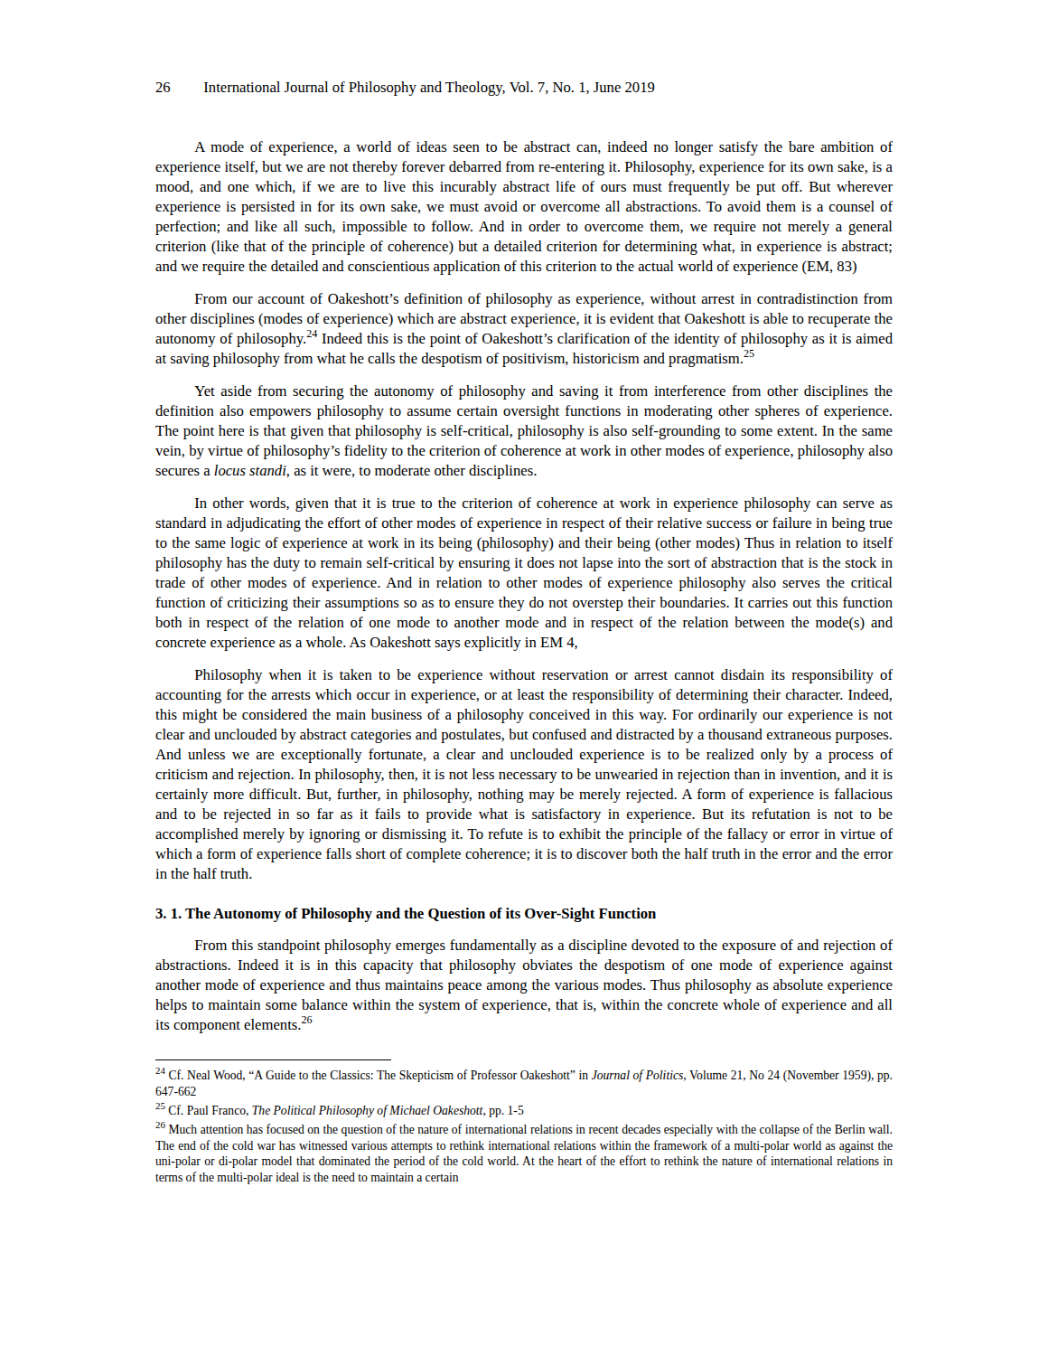26 International Journal of Philosophy and Theology, Vol. 7, No. 1, June 2019
A mode of experience, a world of ideas seen to be abstract can, indeed no longer satisfy the bare ambition of experience itself, but we are not thereby forever debarred from re-entering it. Philosophy, experience for its own sake, is a mood, and one which, if we are to live this incurably abstract life of ours must frequently be put off. But wherever experience is persisted in for its own sake, we must avoid or overcome all abstractions. To avoid them is a counsel of perfection; and like all such, impossible to follow. And in order to overcome them, we require not merely a general criterion (like that of the principle of coherence) but a detailed criterion for determining what, in experience is abstract; and we require the detailed and conscientious application of this criterion to the actual world of experience (EM, 83)
From our account of Oakeshott’s definition of philosophy as experience, without arrest in contradistinction from other disciplines (modes of experience) which are abstract experience, it is evident that Oakeshott is able to recuperate the autonomy of philosophy.24 Indeed this is the point of Oakeshott’s clarification of the identity of philosophy as it is aimed at saving philosophy from what he calls the despotism of positivism, historicism and pragmatism.25
Yet aside from securing the autonomy of philosophy and saving it from interference from other disciplines the definition also empowers philosophy to assume certain oversight functions in moderating other spheres of experience. The point here is that given that philosophy is self-critical, philosophy is also self-grounding to some extent. In the same vein, by virtue of philosophy’s fidelity to the criterion of coherence at work in other modes of experience, philosophy also secures a locus standi, as it were, to moderate other disciplines.
In other words, given that it is true to the criterion of coherence at work in experience philosophy can serve as standard in adjudicating the effort of other modes of experience in respect of their relative success or failure in being true to the same logic of experience at work in its being (philosophy) and their being (other modes) Thus in relation to itself philosophy has the duty to remain self-critical by ensuring it does not lapse into the sort of abstraction that is the stock in trade of other modes of experience. And in relation to other modes of experience philosophy also serves the critical function of criticizing their assumptions so as to ensure they do not overstep their boundaries. It carries out this function both in respect of the relation of one mode to another mode and in respect of the relation between the mode(s) and concrete experience as a whole. As Oakeshott says explicitly in EM 4,
Philosophy when it is taken to be experience without reservation or arrest cannot disdain its responsibility of accounting for the arrests which occur in experience, or at least the responsibility of determining their character. Indeed, this might be considered the main business of a philosophy conceived in this way. For ordinarily our experience is not clear and unclouded by abstract categories and postulates, but confused and distracted by a thousand extraneous purposes. And unless we are exceptionally fortunate, a clear and unclouded experience is to be realized only by a process of criticism and rejection. In philosophy, then, it is not less necessary to be unwearied in rejection than in invention, and it is certainly more difficult. But, further, in philosophy, nothing may be merely rejected. A form of experience is fallacious and to be rejected in so far as it fails to provide what is satisfactory in experience. But its refutation is not to be accomplished merely by ignoring or dismissing it. To refute is to exhibit the principle of the fallacy or error in virtue of which a form of experience falls short of complete coherence; it is to discover both the half truth in the error and the error in the half truth.
3. 1. The Autonomy of Philosophy and the Question of its Over-Sight Function
From this standpoint philosophy emerges fundamentally as a discipline devoted to the exposure of and rejection of abstractions. Indeed it is in this capacity that philosophy obviates the despotism of one mode of experience against another mode of experience and thus maintains peace among the various modes. Thus philosophy as absolute experience helps to maintain some balance within the system of experience, that is, within the concrete whole of experience and all its component elements.26
24 Cf. Neal Wood, “A Guide to the Classics: The Skepticism of Professor Oakeshott” in Journal of Politics, Volume 21, No 24 (November 1959), pp. 647-662
25 Cf. Paul Franco, The Political Philosophy of Michael Oakeshott, pp. 1-5
26 Much attention has focused on the question of the nature of international relations in recent decades especially with the collapse of the Berlin wall. The end of the cold war has witnessed various attempts to rethink international relations within the framework of a multi-polar world as against the uni-polar or di-polar model that dominated the period of the cold world. At the heart of the effort to rethink the nature of international relations in terms of the multi-polar ideal is the need to maintain a certain